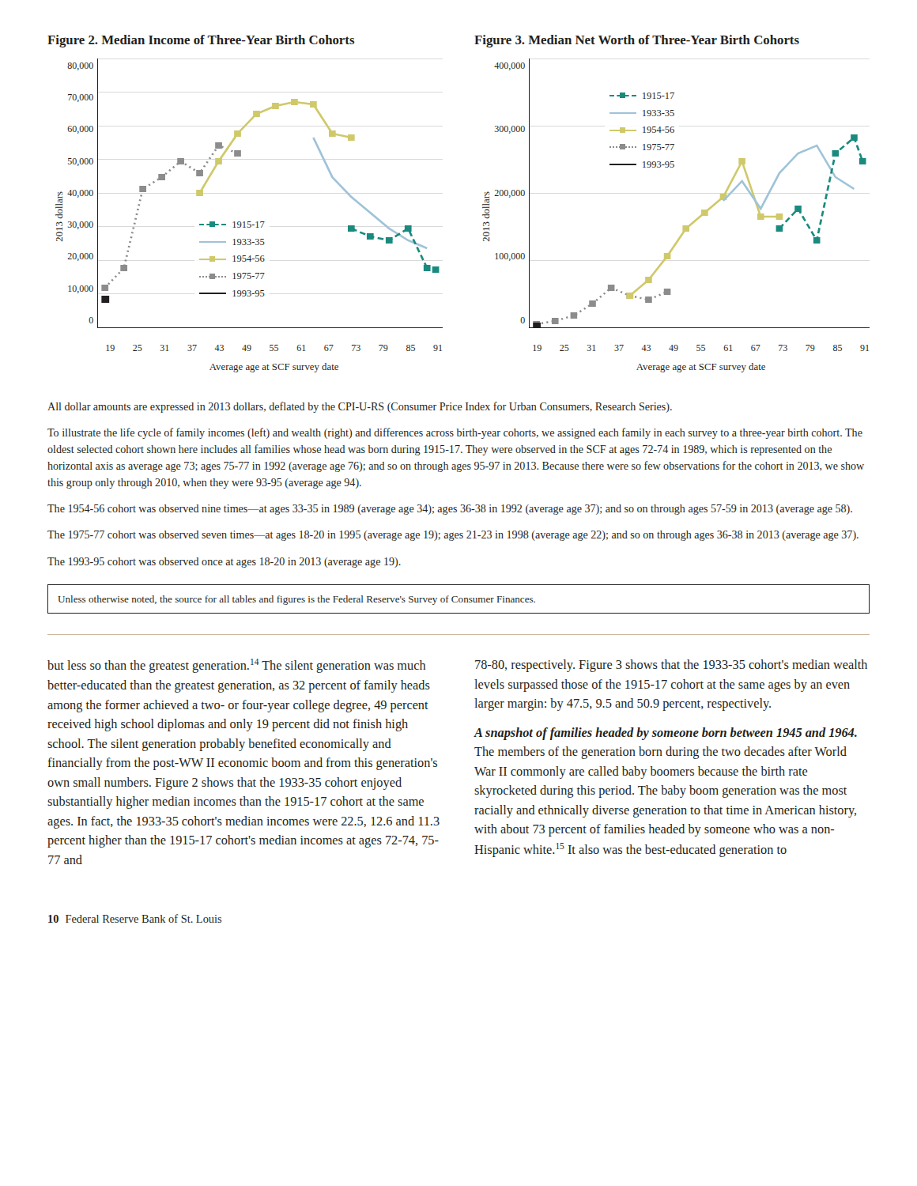Figure 2. Median Income of Three-Year Birth Cohorts
2013 dollars
80,000
70,000
60,000
50,000
40,000
30,000
20,000
10,000
0
1915-17
1933-35
1954-56
1975-77
1993-95
19253137434955616773798591
Average age at SCF survey date
Figure 3. Median Net Worth of Three-Year Birth Cohorts
2013 dollars
400,000
300,000
200,000
100,000
0
1915-17
1933-35
1954-56
1975-77
1993-95
19253137434955616773798591
Average age at SCF survey date
All dollar amounts are expressed in 2013 dollars, deflated by the CPI-U-RS (Consumer Price Index for Urban Consumers, Research Series).
To illustrate the life cycle of family incomes (left) and wealth (right) and differences across birth-year cohorts, we assigned each family in each survey to a three-year birth cohort. The oldest selected cohort shown here includes all families whose head was born during 1915-17. They were observed in the SCF at ages 72-74 in 1989, which is represented on the horizontal axis as average age 73; ages 75-77 in 1992 (average age 76); and so on through ages 95-97 in 2013. Because there were so few observations for the cohort in 2013, we show this group only through 2010, when they were 93-95 (average age 94).
The 1954-56 cohort was observed nine times—at ages 33-35 in 1989 (average age 34); ages 36-38 in 1992 (average age 37); and so on through ages 57-59 in 2013 (average age 58).
The 1975-77 cohort was observed seven times—at ages 18-20 in 1995 (average age 19); ages 21-23 in 1998 (average age 22); and so on through ages 36-38 in 2013 (average age 37).
The 1993-95 cohort was observed once at ages 18-20 in 2013 (average age 19).
Unless otherwise noted, the source for all tables and figures is the Federal Reserve's Survey of Consumer Finances.
but less so than the greatest generation.14 The silent generation was much better-educated than the greatest generation, as 32 percent of family heads among the former achieved a two- or four-year college degree, 49 percent received high school diplomas and only 19 percent did not finish high school. The silent generation probably benefited economically and financially from the post-WW II economic boom and from this generation's own small numbers. Figure 2 shows that the 1933-35 cohort enjoyed substantially higher median incomes than the 1915-17 cohort at the same ages. In fact, the 1933-35 cohort's median incomes were 22.5, 12.6 and 11.3 percent higher than the 1915-17 cohort's median incomes at ages 72-74, 75-77 and
78-80, respectively. Figure 3 shows that the 1933-35 cohort's median wealth levels surpassed those of the 1915-17 cohort at the same ages by an even larger margin: by 47.5, 9.5 and 50.9 percent, respectively.
A snapshot of families headed by someone born between 1945 and 1964. The members of the generation born during the two decades after World War II commonly are called baby boomers because the birth rate skyrocketed during this period. The baby boom generation was the most racially and ethnically diverse generation to that time in American history, with about 73 percent of families headed by someone who was a non-Hispanic white.15 It also was the best-educated generation to
10 Federal Reserve Bank of St. Louis